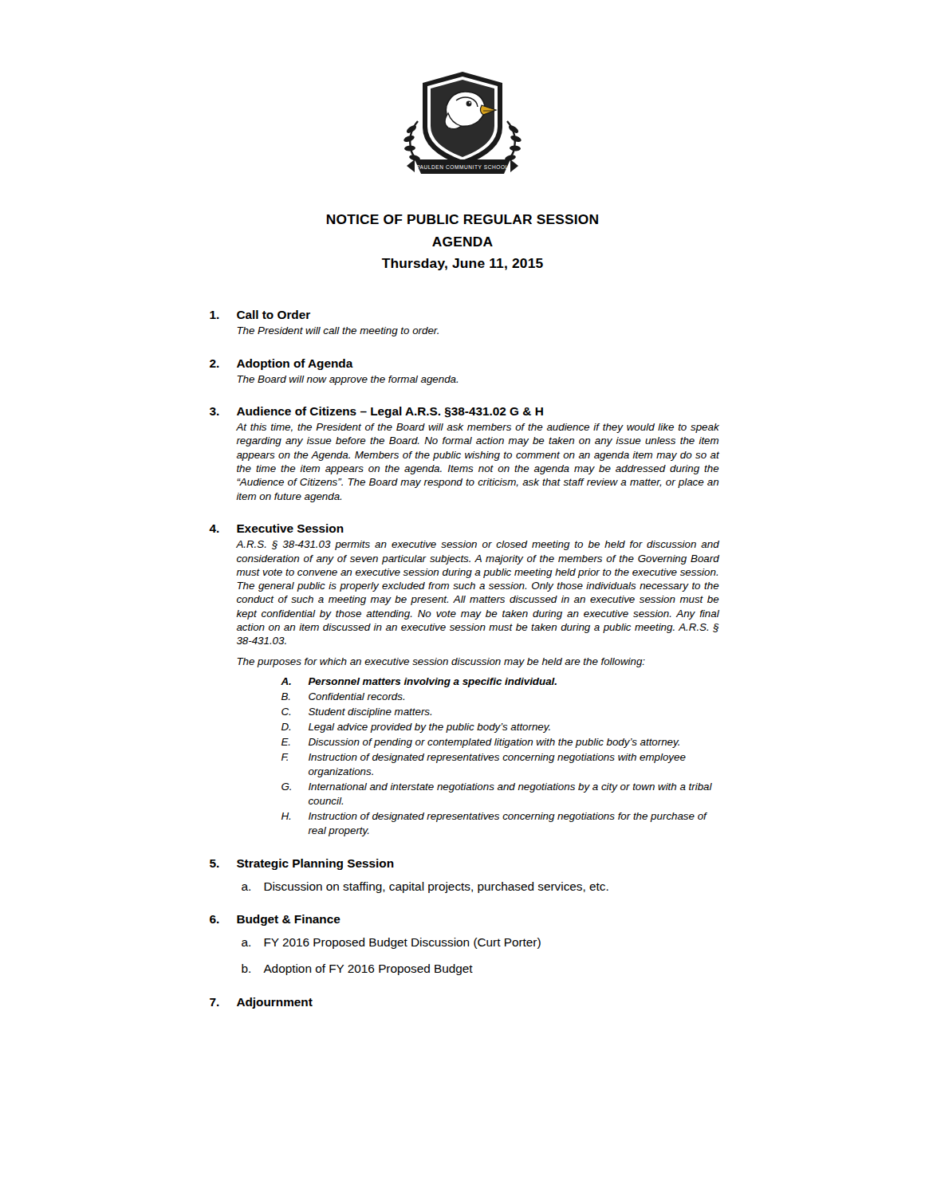PAULDEN COMMUNITY SCHOOL
NOTICE OF PUBLIC REGULAR SESSION
AGENDA
Thursday, June 11, 2015
Call to Order
The President will call the meeting to order.
Adoption of Agenda
The Board will now approve the formal agenda.
Audience of Citizens – Legal A.R.S. §38-431.02 G & H
At this time, the President of the Board will ask members of the audience if they would like to speak regarding any issue before the Board. No formal action may be taken on any issue unless the item appears on the Agenda. Members of the public wishing to comment on an agenda item may do so at the time the item appears on the agenda. Items not on the agenda may be addressed during the “Audience of Citizens”. The Board may respond to criticism, ask that staff review a matter, or place an item on future agenda.
Executive Session
A.R.S. § 38-431.03 permits an executive session or closed meeting to be held for discussion and consideration of any of seven particular subjects. A majority of the members of the Governing Board must vote to convene an executive session during a public meeting held prior to the executive session. The general public is properly excluded from such a session. Only those individuals necessary to the conduct of such a meeting may be present. All matters discussed in an executive session must be kept confidential by those attending. No vote may be taken during an executive session. Any final action on an item discussed in an executive session must be taken during a public meeting. A.R.S. § 38-431.03.
The purposes for which an executive session discussion may be held are the following:
Personnel matters involving a specific individual.
Confidential records.
Student discipline matters.
Legal advice provided by the public body’s attorney.
Discussion of pending or contemplated litigation with the public body’s attorney.
Instruction of designated representatives concerning negotiations with employee organizations.
International and interstate negotiations and negotiations by a city or town with a tribal council.
Instruction of designated representatives concerning negotiations for the purchase of real property.
Strategic Planning Session
Discussion on staffing, capital projects, purchased services, etc.
Budget & Finance
FY 2016 Proposed Budget Discussion (Curt Porter)
Adoption of FY 2016 Proposed Budget
Adjournment